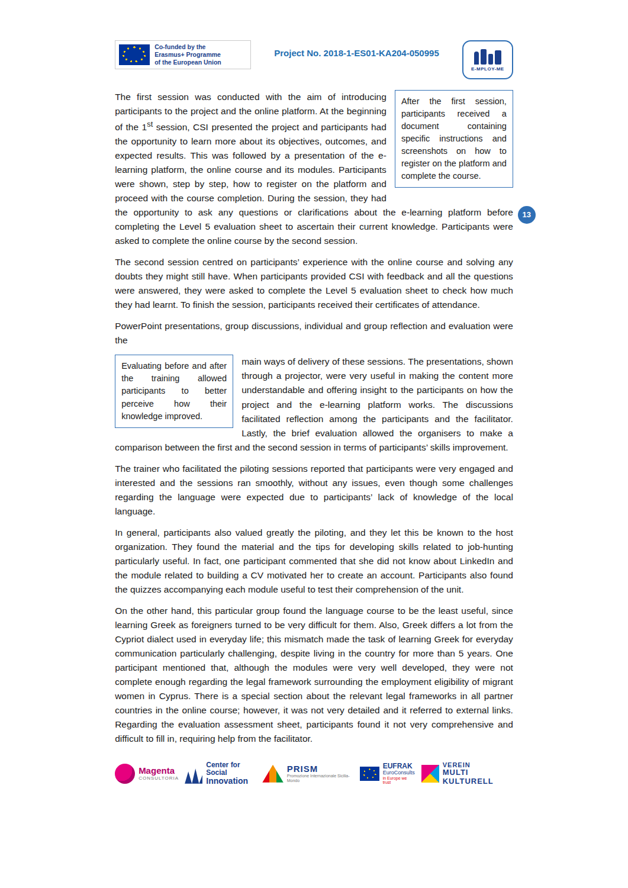Co-funded by the
Erasmus+ Programme
of the European Union
Project No. 2018-1-ES01-KA204-050995
E-MPLOY-ME
13
After the first session, participants received a document containing specific instructions and screenshots on how to register on the platform and complete the course.
The first session was conducted with the aim of introducing participants to the project and the online platform. At the beginning of the 1st session, CSI presented the project and participants had the opportunity to learn more about its objectives, outcomes, and expected results. This was followed by a presentation of the e-learning platform, the online course and its modules. Participants were shown, step by step, how to register on the platform and proceed with the course completion. During the session, they had the opportunity to ask any questions or clarifications about the e-learning platform before completing the Level 5 evaluation sheet to ascertain their current knowledge. Participants were asked to complete the online course by the second session.
The second session centred on participants’ experience with the online course and solving any doubts they might still have. When participants provided CSI with feedback and all the questions were answered, they were asked to complete the Level 5 evaluation sheet to check how much they had learnt. To finish the session, participants received their certificates of attendance.
PowerPoint presentations, group discussions, individual and group reflection and evaluation were the
Evaluating before and after the training allowed participants to better perceive how their knowledge improved.
main ways of delivery of these sessions. The presentations, shown through a projector, were very useful in making the content more understandable and offering insight to the participants on how the project and the e-learning platform works. The discussions facilitated reflection among the participants and the facilitator. Lastly, the brief evaluation allowed the organisers to make a comparison between the first and the second session in terms of participants’ skills improvement.
The trainer who facilitated the piloting sessions reported that participants were very engaged and interested and the sessions ran smoothly, without any issues, even though some challenges regarding the language were expected due to participants’ lack of knowledge of the local language.
In general, participants also valued greatly the piloting, and they let this be known to the host organization. They found the material and the tips for developing skills related to job-hunting particularly useful. In fact, one participant commented that she did not know about LinkedIn and the module related to building a CV motivated her to create an account. Participants also found the quizzes accompanying each module useful to test their comprehension of the unit.
On the other hand, this particular group found the language course to be the least useful, since learning Greek as foreigners turned to be very difficult for them. Also, Greek differs a lot from the Cypriot dialect used in everyday life; this mismatch made the task of learning Greek for everyday communication particularly challenging, despite living in the country for more than 5 years. One participant mentioned that, although the modules were very well developed, they were not complete enough regarding the legal framework surrounding the employment eligibility of migrant women in Cyprus. There is a special section about the relevant legal frameworks in all partner countries in the online course; however, it was not very detailed and it referred to external links. Regarding the evaluation assessment sheet, participants found it not very comprehensive and difficult to fill in, requiring help from the facilitator.
Magenta
CONSULTORIA
Center for Social
Innovation
PRISM
Promozione Internazionale Sicilia-Mondo
EUFRAK
EuroConsults
in Europe we trust
VEREIN
MULTI KULTURELL